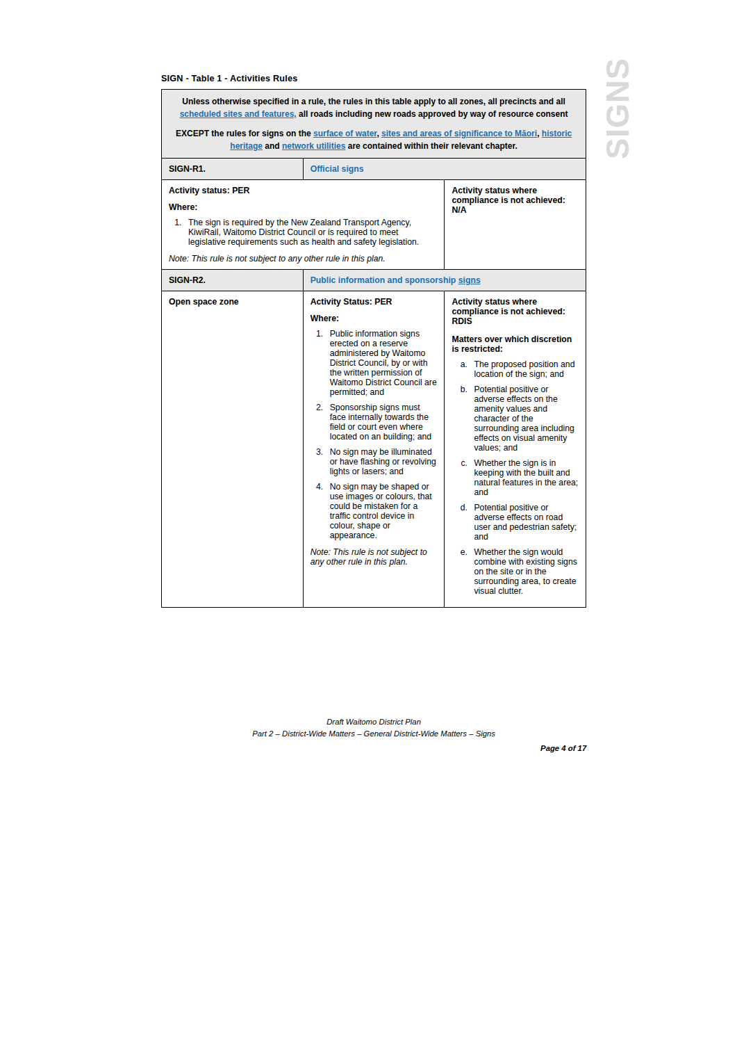SIGNS
SIGN - Table 1 - Activities Rules
| Unless otherwise specified in a rule, the rules in this table apply to all zones, all precincts and all scheduled sites and features, all roads including new roads approved by way of resource consent EXCEPT the rules for signs on the surface of water , sites and areas of significance to Māori , historic heritage and network utilities are contained within their relevant chapter. |
| SIGN-R1. | Official signs |
| Activity status: PER Where: The sign is required by the New Zealand Transport Agency, KiwiRail, Waitomo District Council or is required to meet legislative requirements such as health and safety legislation. Note: This rule is not subject to any other rule in this plan. | Activity status where compliance is not achieved: N/A |
| SIGN-R2. | Public information and sponsorship signs |
| Open space zone | Activity Status: PER Where: Public information signs erected on a reserve administered by Waitomo District Council, by or with the written permission of Waitomo District Council are permitted; and Sponsorship signs must face internally towards the field or court even where located on an building; and No sign may be illuminated or have flashing or revolving lights or lasers; and No sign may be shaped or use images or colours, that could be mistaken for a traffic control device in colour, shape or appearance. Note: This rule is not subject to any other rule in this plan. | Activity status where compliance is not achieved: RDIS Matters over which discretion is restricted: The proposed position and location of the sign; and Potential positive or adverse effects on the amenity values and character of the surrounding area including effects on visual amenity values; and Whether the sign is in keeping with the built and natural features in the area; and Potential positive or adverse effects on road user and pedestrian safety; and Whether the sign would combine with existing signs on the site or in the surrounding area, to create visual clutter. |
Draft Waitomo District Plan
Part 2 – District-Wide Matters – General District-Wide Matters – Signs
Page 4 of 17